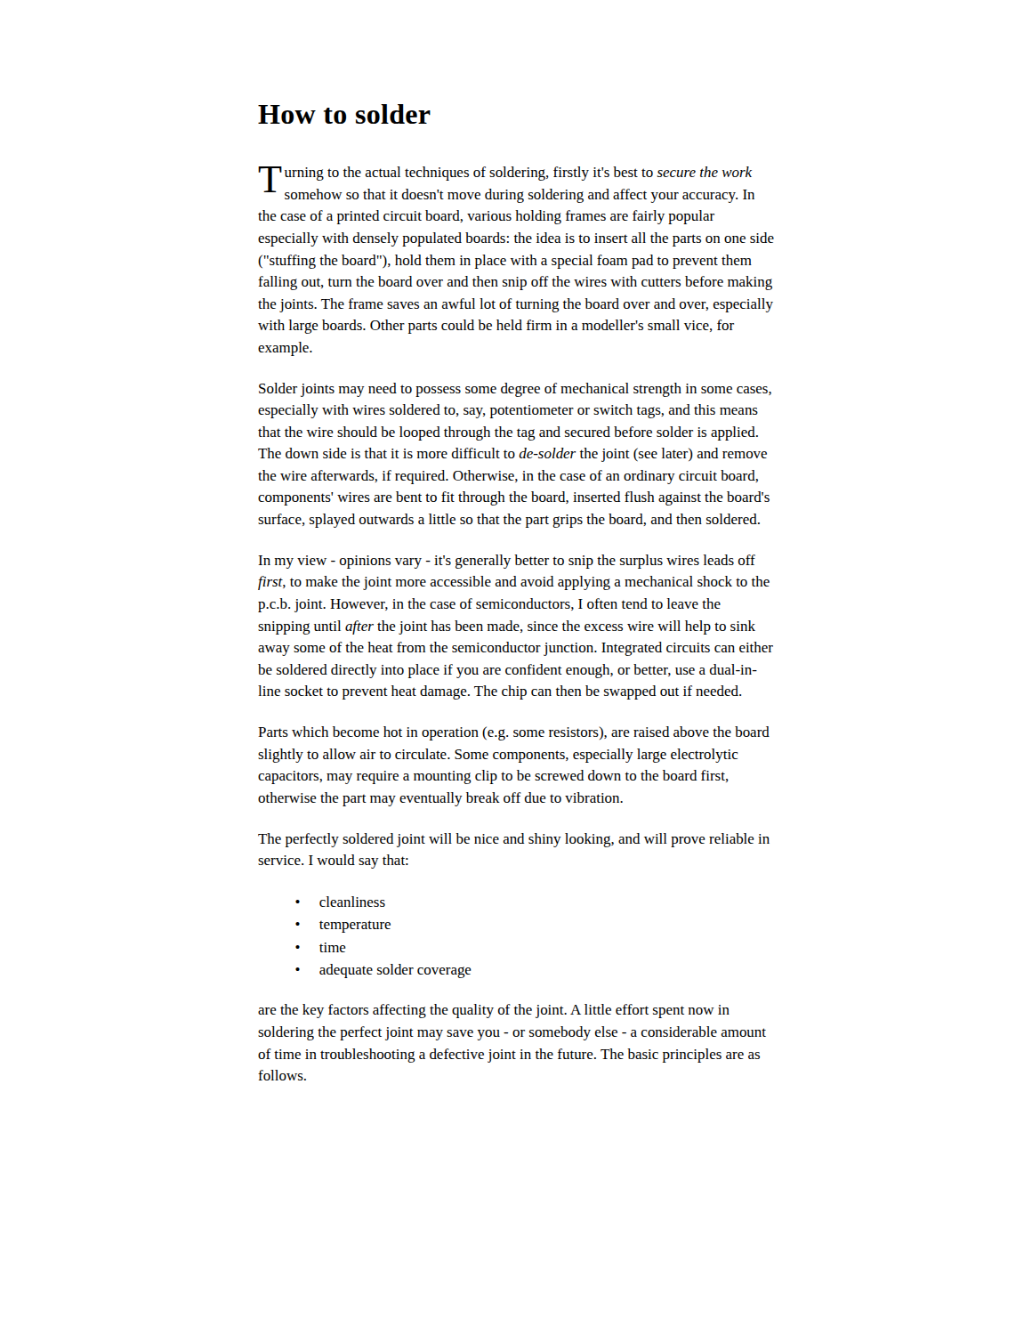How to solder
Turning to the actual techniques of soldering, firstly it's best to secure the work somehow so that it doesn't move during soldering and affect your accuracy. In the case of a printed circuit board, various holding frames are fairly popular especially with densely populated boards: the idea is to insert all the parts on one side ("stuffing the board"), hold them in place with a special foam pad to prevent them falling out, turn the board over and then snip off the wires with cutters before making the joints. The frame saves an awful lot of turning the board over and over, especially with large boards. Other parts could be held firm in a modeller's small vice, for example.
Solder joints may need to possess some degree of mechanical strength in some cases, especially with wires soldered to, say, potentiometer or switch tags, and this means that the wire should be looped through the tag and secured before solder is applied. The down side is that it is more difficult to de-solder the joint (see later) and remove the wire afterwards, if required. Otherwise, in the case of an ordinary circuit board, components' wires are bent to fit through the board, inserted flush against the board's surface, splayed outwards a little so that the part grips the board, and then soldered.
In my view - opinions vary - it's generally better to snip the surplus wires leads off first, to make the joint more accessible and avoid applying a mechanical shock to the p.c.b. joint. However, in the case of semiconductors, I often tend to leave the snipping until after the joint has been made, since the excess wire will help to sink away some of the heat from the semiconductor junction. Integrated circuits can either be soldered directly into place if you are confident enough, or better, use a dual-in-line socket to prevent heat damage. The chip can then be swapped out if needed.
Parts which become hot in operation (e.g. some resistors), are raised above the board slightly to allow air to circulate. Some components, especially large electrolytic capacitors, may require a mounting clip to be screwed down to the board first, otherwise the part may eventually break off due to vibration.
The perfectly soldered joint will be nice and shiny looking, and will prove reliable in service. I would say that:
cleanliness
temperature
time
adequate solder coverage
are the key factors affecting the quality of the joint. A little effort spent now in soldering the perfect joint may save you - or somebody else - a considerable amount of time in troubleshooting a defective joint in the future. The basic principles are as follows.